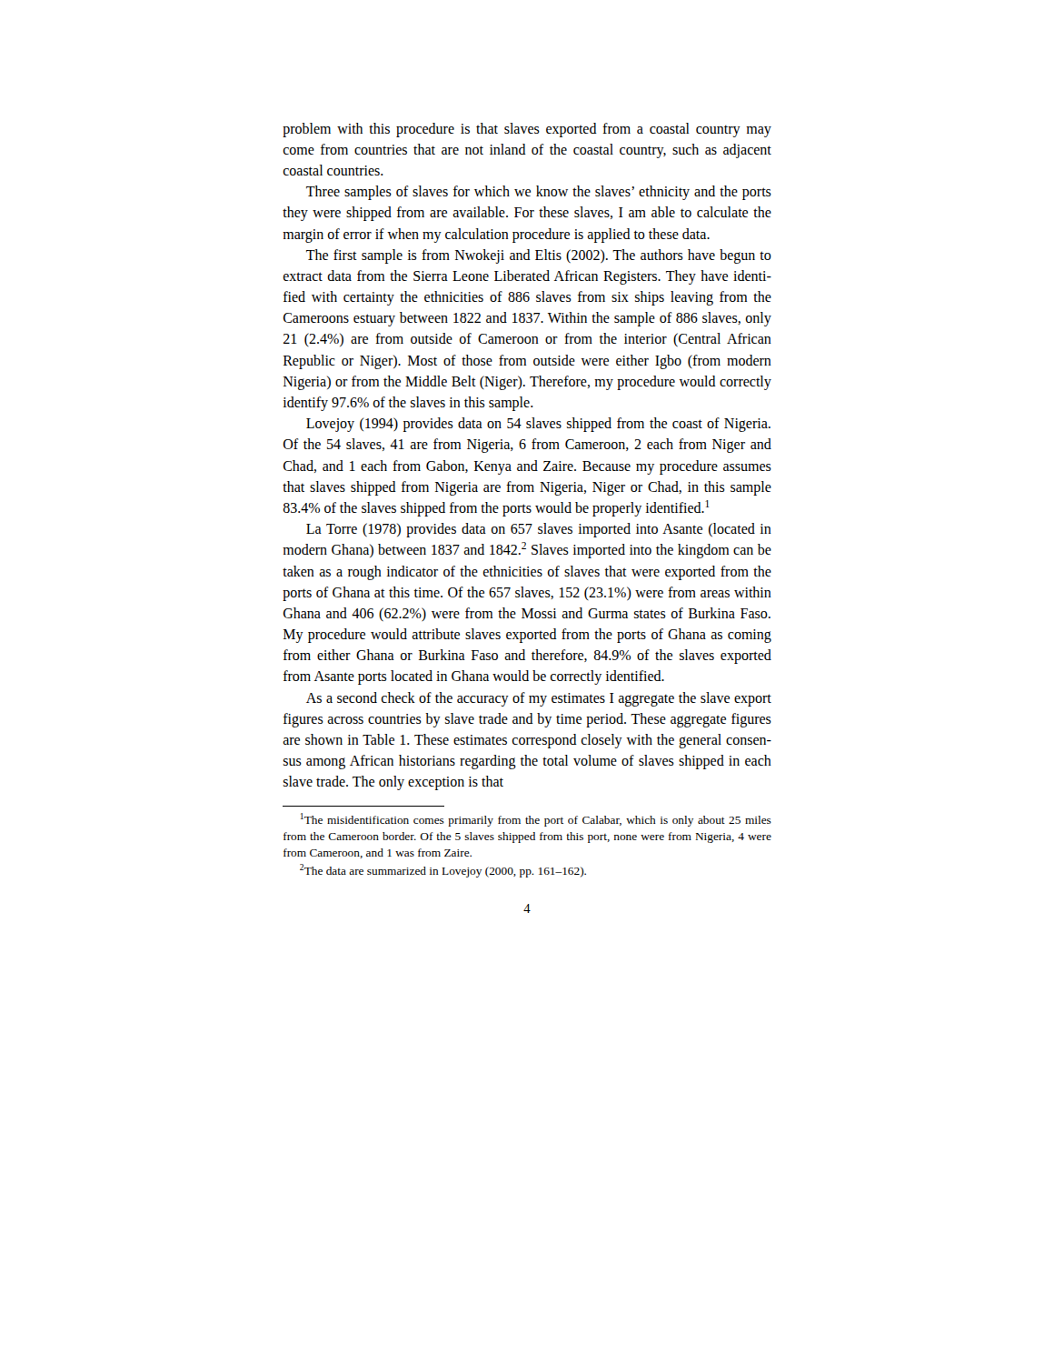problem with this procedure is that slaves exported from a coastal country may come from countries that are not inland of the coastal country, such as adjacent coastal countries.
Three samples of slaves for which we know the slaves’ ethnicity and the ports they were shipped from are available. For these slaves, I am able to calculate the margin of error if when my calculation procedure is applied to these data.
The first sample is from Nwokeji and Eltis (2002). The authors have begun to extract data from the Sierra Leone Liberated African Registers. They have identified with certainty the ethnicities of 886 slaves from six ships leaving from the Cameroons estuary between 1822 and 1837. Within the sample of 886 slaves, only 21 (2.4%) are from outside of Cameroon or from the interior (Central African Republic or Niger). Most of those from outside were either Igbo (from modern Nigeria) or from the Middle Belt (Niger). Therefore, my procedure would correctly identify 97.6% of the slaves in this sample.
Lovejoy (1994) provides data on 54 slaves shipped from the coast of Nigeria. Of the 54 slaves, 41 are from Nigeria, 6 from Cameroon, 2 each from Niger and Chad, and 1 each from Gabon, Kenya and Zaire. Because my procedure assumes that slaves shipped from Nigeria are from Nigeria, Niger or Chad, in this sample 83.4% of the slaves shipped from the ports would be properly identified.1
La Torre (1978) provides data on 657 slaves imported into Asante (located in modern Ghana) between 1837 and 1842.2 Slaves imported into the kingdom can be taken as a rough indicator of the ethnicities of slaves that were exported from the ports of Ghana at this time. Of the 657 slaves, 152 (23.1%) were from areas within Ghana and 406 (62.2%) were from the Mossi and Gurma states of Burkina Faso. My procedure would attribute slaves exported from the ports of Ghana as coming from either Ghana or Burkina Faso and therefore, 84.9% of the slaves exported from Asante ports located in Ghana would be correctly identified.
As a second check of the accuracy of my estimates I aggregate the slave export figures across countries by slave trade and by time period. These aggregate figures are shown in Table 1. These estimates correspond closely with the general consensus among African historians regarding the total volume of slaves shipped in each slave trade. The only exception is that
1The misidentification comes primarily from the port of Calabar, which is only about 25 miles from the Cameroon border. Of the 5 slaves shipped from this port, none were from Nigeria, 4 were from Cameroon, and 1 was from Zaire.
2The data are summarized in Lovejoy (2000, pp. 161–162).
4